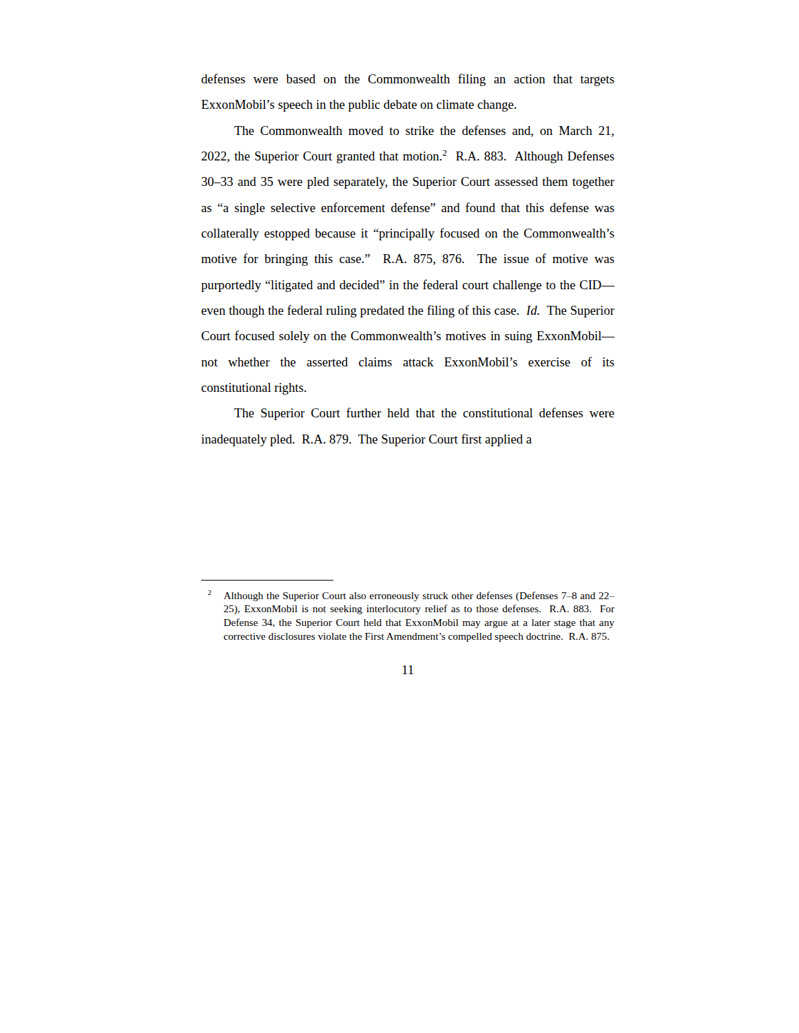defenses were based on the Commonwealth filing an action that targets ExxonMobil’s speech in the public debate on climate change.
The Commonwealth moved to strike the defenses and, on March 21, 2022, the Superior Court granted that motion.2 R.A. 883. Although Defenses 30–33 and 35 were pled separately, the Superior Court assessed them together as “a single selective enforcement defense” and found that this defense was collaterally estopped because it “principally focused on the Commonwealth’s motive for bringing this case.” R.A. 875, 876. The issue of motive was purportedly “litigated and decided” in the federal court challenge to the CID—even though the federal ruling predated the filing of this case. Id. The Superior Court focused solely on the Commonwealth’s motives in suing ExxonMobil—not whether the asserted claims attack ExxonMobil’s exercise of its constitutional rights.
The Superior Court further held that the constitutional defenses were inadequately pled. R.A. 879. The Superior Court first applied a
2
Although the Superior Court also erroneously struck other defenses (Defenses 7–8 and 22–25), ExxonMobil is not seeking interlocutory relief as to those defenses. R.A. 883. For Defense 34, the Superior Court held that ExxonMobil may argue at a later stage that any corrective disclosures violate the First Amendment’s compelled speech doctrine. R.A. 875.
11